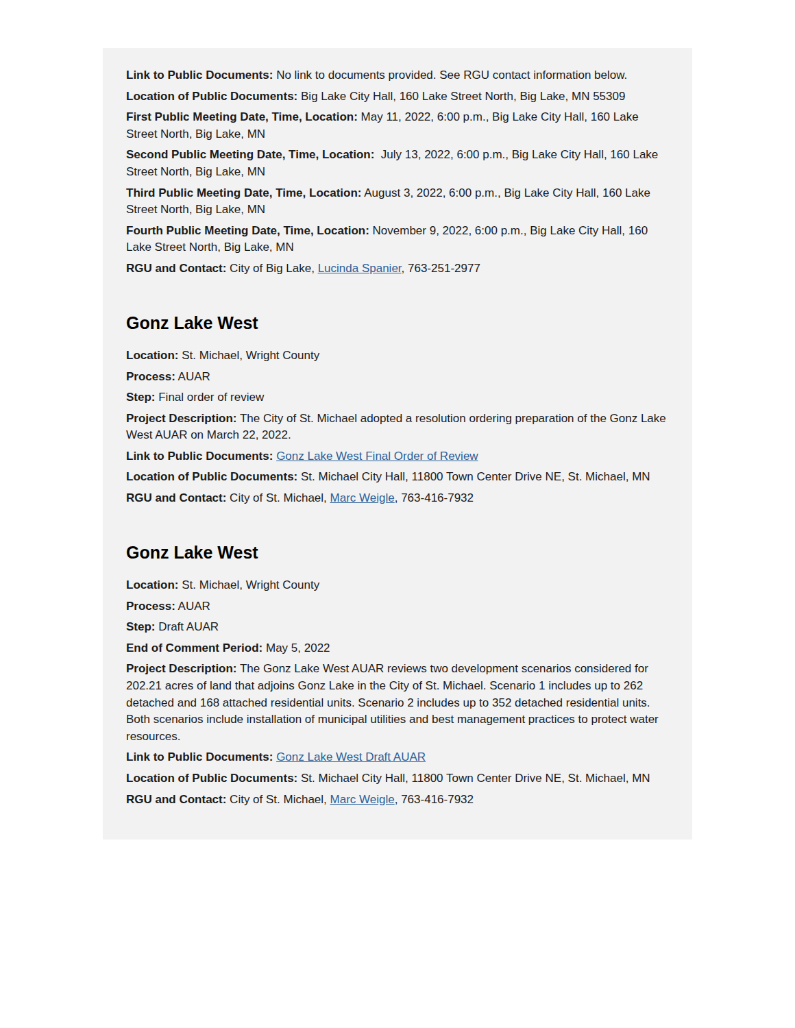Link to Public Documents: No link to documents provided. See RGU contact information below.
Location of Public Documents: Big Lake City Hall, 160 Lake Street North, Big Lake, MN 55309
First Public Meeting Date, Time, Location: May 11, 2022, 6:00 p.m., Big Lake City Hall, 160 Lake Street North, Big Lake, MN
Second Public Meeting Date, Time, Location: July 13, 2022, 6:00 p.m., Big Lake City Hall, 160 Lake Street North, Big Lake, MN
Third Public Meeting Date, Time, Location: August 3, 2022, 6:00 p.m., Big Lake City Hall, 160 Lake Street North, Big Lake, MN
Fourth Public Meeting Date, Time, Location: November 9, 2022, 6:00 p.m., Big Lake City Hall, 160 Lake Street North, Big Lake, MN
RGU and Contact: City of Big Lake, Lucinda Spanier, 763-251-2977
Gonz Lake West
Location: St. Michael, Wright County
Process: AUAR
Step: Final order of review
Project Description: The City of St. Michael adopted a resolution ordering preparation of the Gonz Lake West AUAR on March 22, 2022.
Link to Public Documents: Gonz Lake West Final Order of Review
Location of Public Documents: St. Michael City Hall, 11800 Town Center Drive NE, St. Michael, MN
RGU and Contact: City of St. Michael, Marc Weigle, 763-416-7932
Gonz Lake West
Location: St. Michael, Wright County
Process: AUAR
Step: Draft AUAR
End of Comment Period: May 5, 2022
Project Description: The Gonz Lake West AUAR reviews two development scenarios considered for 202.21 acres of land that adjoins Gonz Lake in the City of St. Michael. Scenario 1 includes up to 262 detached and 168 attached residential units. Scenario 2 includes up to 352 detached residential units. Both scenarios include installation of municipal utilities and best management practices to protect water resources.
Link to Public Documents: Gonz Lake West Draft AUAR
Location of Public Documents: St. Michael City Hall, 11800 Town Center Drive NE, St. Michael, MN
RGU and Contact: City of St. Michael, Marc Weigle, 763-416-7932